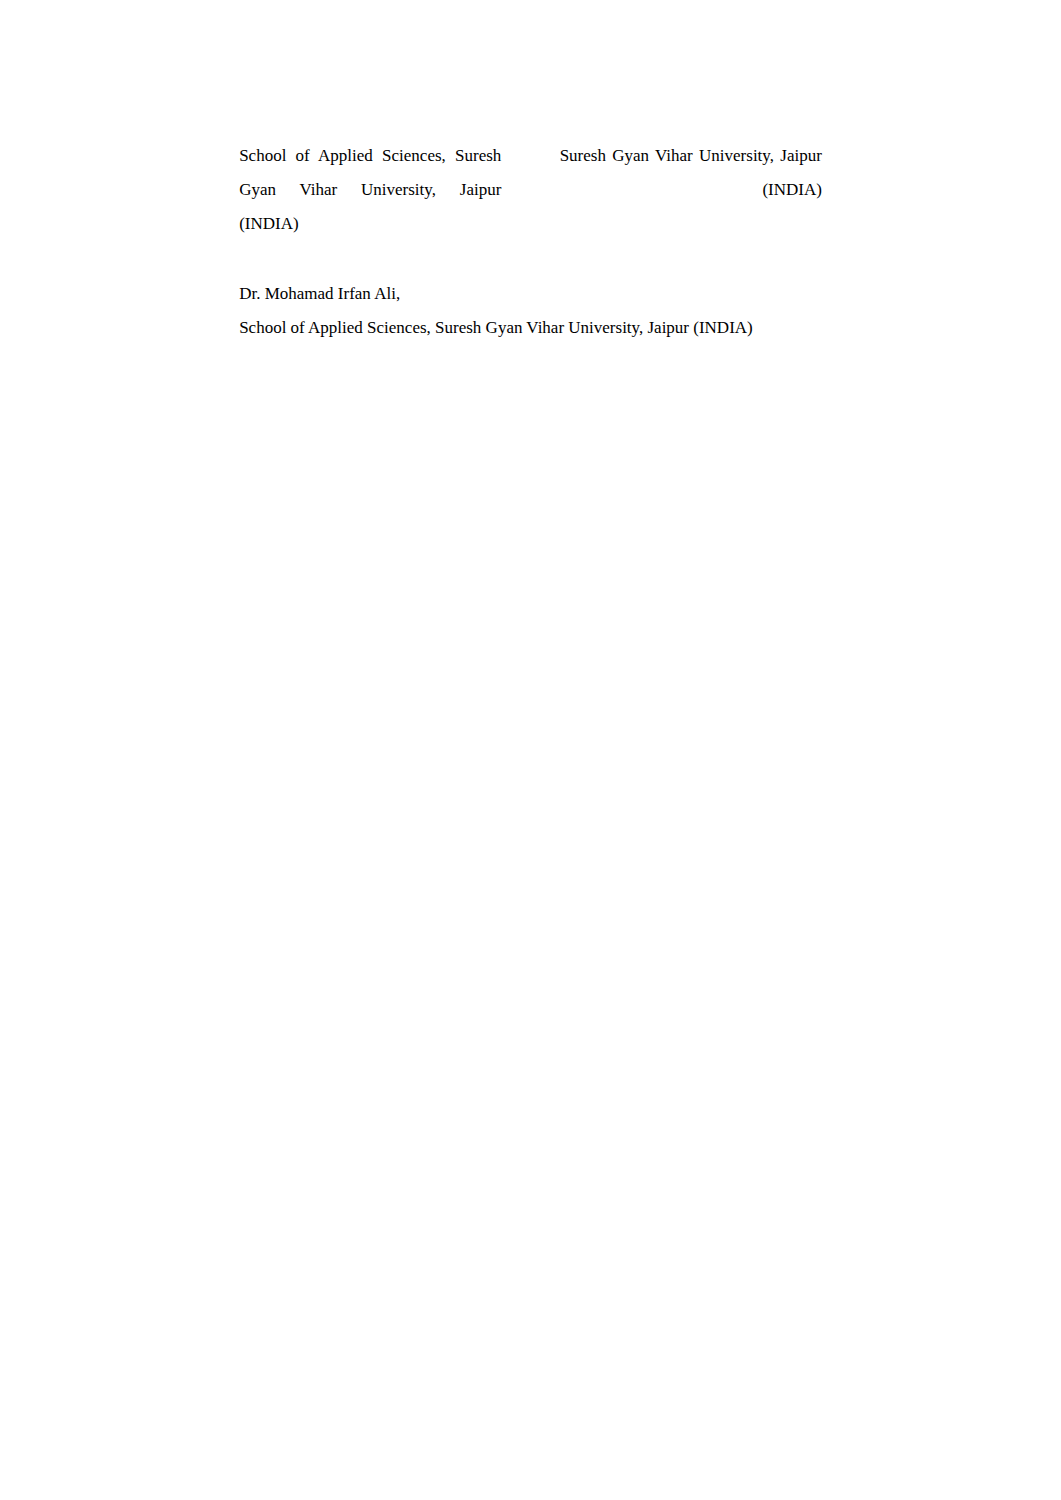School of Applied Sciences, Suresh Gyan Vihar University, Jaipur (INDIA)
Suresh Gyan Vihar University, Jaipur (INDIA)
Dr. Mohamad Irfan Ali,
School of Applied Sciences, Suresh Gyan Vihar University, Jaipur (INDIA)